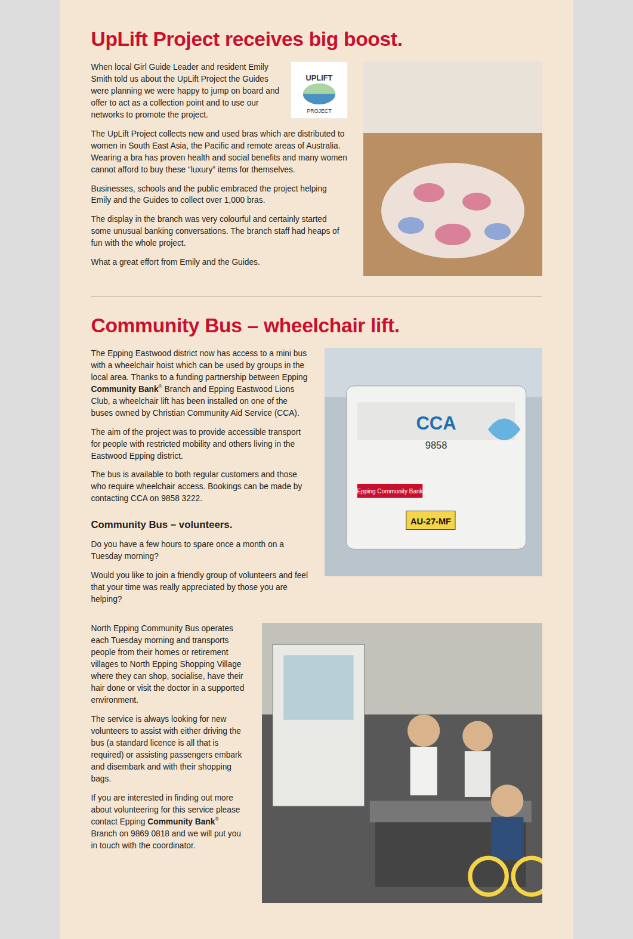UpLift Project receives big boost.
When local Girl Guide Leader and resident Emily Smith told us about the UpLift Project the Guides were planning we were happy to jump on board and offer to act as a collection point and to use our networks to promote the project.
The UpLift Project collects new and used bras which are distributed to women in South East Asia, the Pacific and remote areas of Australia. Wearing a bra has proven health and social benefits and many women cannot afford to buy these “luxury” items for themselves.
Businesses, schools and the public embraced the project helping Emily and the Guides to collect over 1,000 bras.
The display in the branch was very colourful and certainly started some unusual banking conversations. The branch staff had heaps of fun with the whole project.
What a great effort from Emily and the Guides.
Donated bras collected for the UpLift Project.
Community Bus – wheelchair lift.
The Epping Eastwood district now has access to a mini bus with a wheelchair hoist which can be used by groups in the local area. Thanks to a funding partnership between Epping Community Bank® Branch and Epping Eastwood Lions Club, a wheelchair lift has been installed on one of the buses owned by Christian Community Aid Service (CCA).
The aim of the project was to provide accessible transport for people with restricted mobility and others living in the Eastwood Epping district.
The bus is available to both regular customers and those who require wheelchair access. Bookings can be made by contacting CCA on 9858 3222.
Community Bus – volunteers.
Do you have a few hours to spare once a month on a Tuesday morning?
Would you like to join a friendly group of volunteers and feel that your time was really appreciated by those you are helping?
The CCA community bus fitted with a wheelchair lift.
North Epping Community Bus operates each Tuesday morning and transports people from their homes or retirement villages to North Epping Shopping Village where they can shop, socialise, have their hair done or visit the doctor in a supported environment.
The service is always looking for new volunteers to assist with either driving the bus (a standard licence is all that is required) or assisting passengers embark and disembark and with their shopping bags.
If you are interested in finding out more about volunteering for this service please contact Epping Community Bank® Branch on 9869 0818 and we will put you in touch with the coordinator.
A passenger using the new wheelchair lift at the launch.